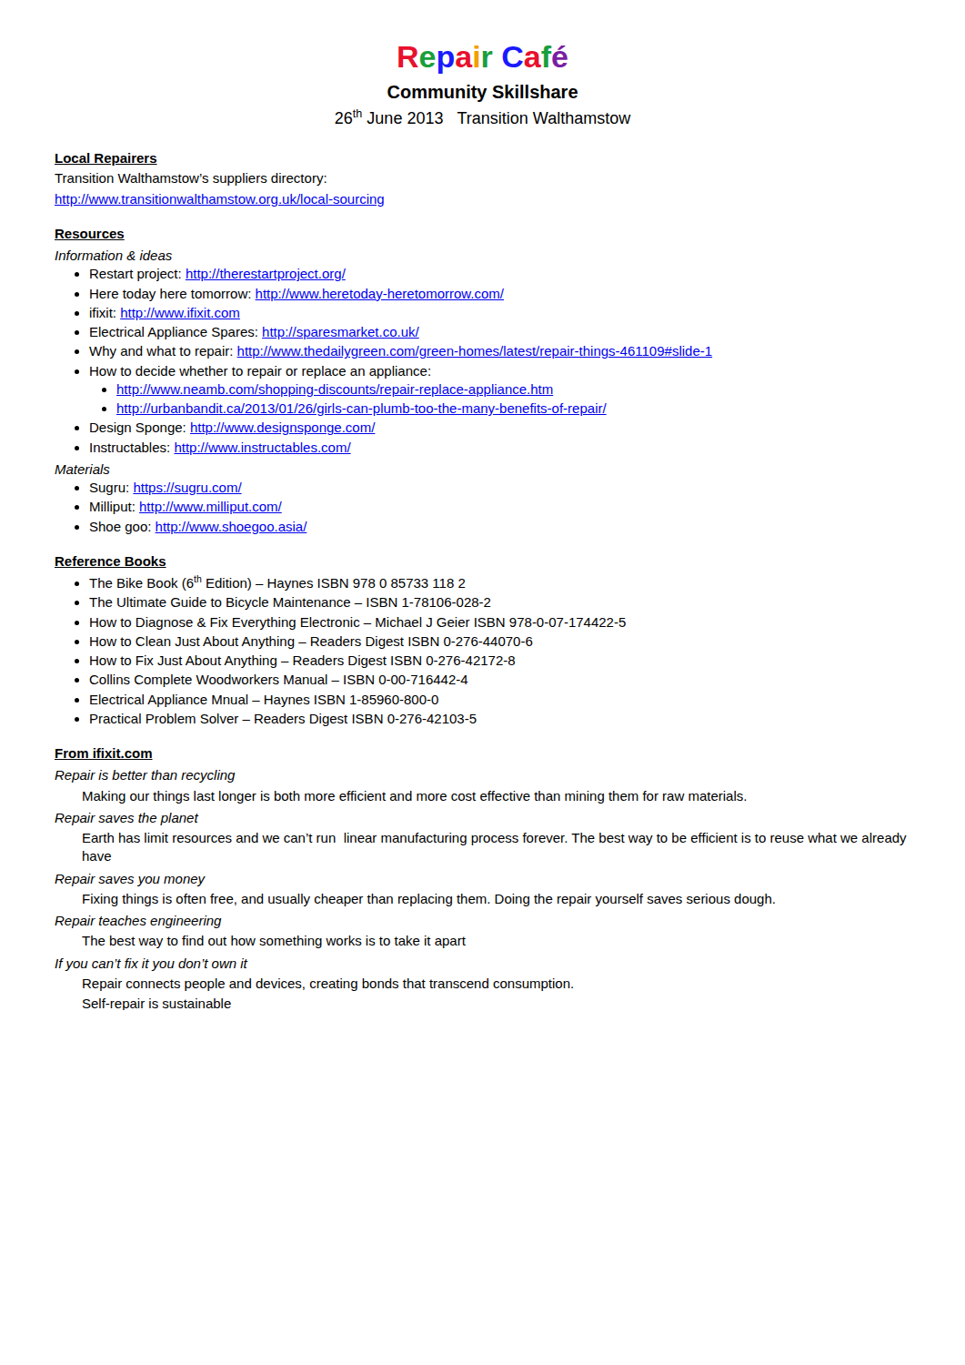Repair Café
Community Skillshare
26th June 2013 Transition Walthamstow
Local Repairers
Transition Walthamstow’s suppliers directory:
http://www.transitionwalthamstow.org.uk/local-sourcing
Resources
Information & ideas
Restart project: http://therestartproject.org/
Here today here tomorrow: http://www.heretoday-heretomorrow.com/
ifixit: http://www.ifixit.com
Electrical Appliance Spares: http://sparesmarket.co.uk/
Why and what to repair: http://www.thedailygreen.com/green-homes/latest/repair-things-461109#slide-1
How to decide whether to repair or replace an appliance:
http://www.neamb.com/shopping-discounts/repair-replace-appliance.htm
http://urbanbandit.ca/2013/01/26/girls-can-plumb-too-the-many-benefits-of-repair/
Design Sponge: http://www.designsponge.com/
Instructables: http://www.instructables.com/
Materials
Sugru: https://sugru.com/
Milliput: http://www.milliput.com/
Shoe goo: http://www.shoegoo.asia/
Reference Books
The Bike Book (6th Edition) – Haynes ISBN 978 0 85733 118 2
The Ultimate Guide to Bicycle Maintenance – ISBN 1-78106-028-2
How to Diagnose & Fix Everything Electronic – Michael J Geier ISBN 978-0-07-174422-5
How to Clean Just About Anything – Readers Digest ISBN 0-276-44070-6
How to Fix Just About Anything – Readers Digest ISBN 0-276-42172-8
Collins Complete Woodworkers Manual – ISBN 0-00-716442-4
Electrical Appliance Mnual – Haynes ISBN 1-85960-800-0
Practical Problem Solver – Readers Digest ISBN 0-276-42103-5
From ifixit.com
Repair is better than recycling
Making our things last longer is both more efficient and more cost effective than mining them for raw materials.
Repair saves the planet
Earth has limit resources and we can’t run linear manufacturing process forever. The best way to be efficient is to reuse what we already have
Repair saves you money
Fixing things is often free, and usually cheaper than replacing them. Doing the repair yourself saves serious dough.
Repair teaches engineering
The best way to find out how something works is to take it apart
If you can’t fix it you don’t own it
Repair connects people and devices, creating bonds that transcend consumption.
Self-repair is sustainable